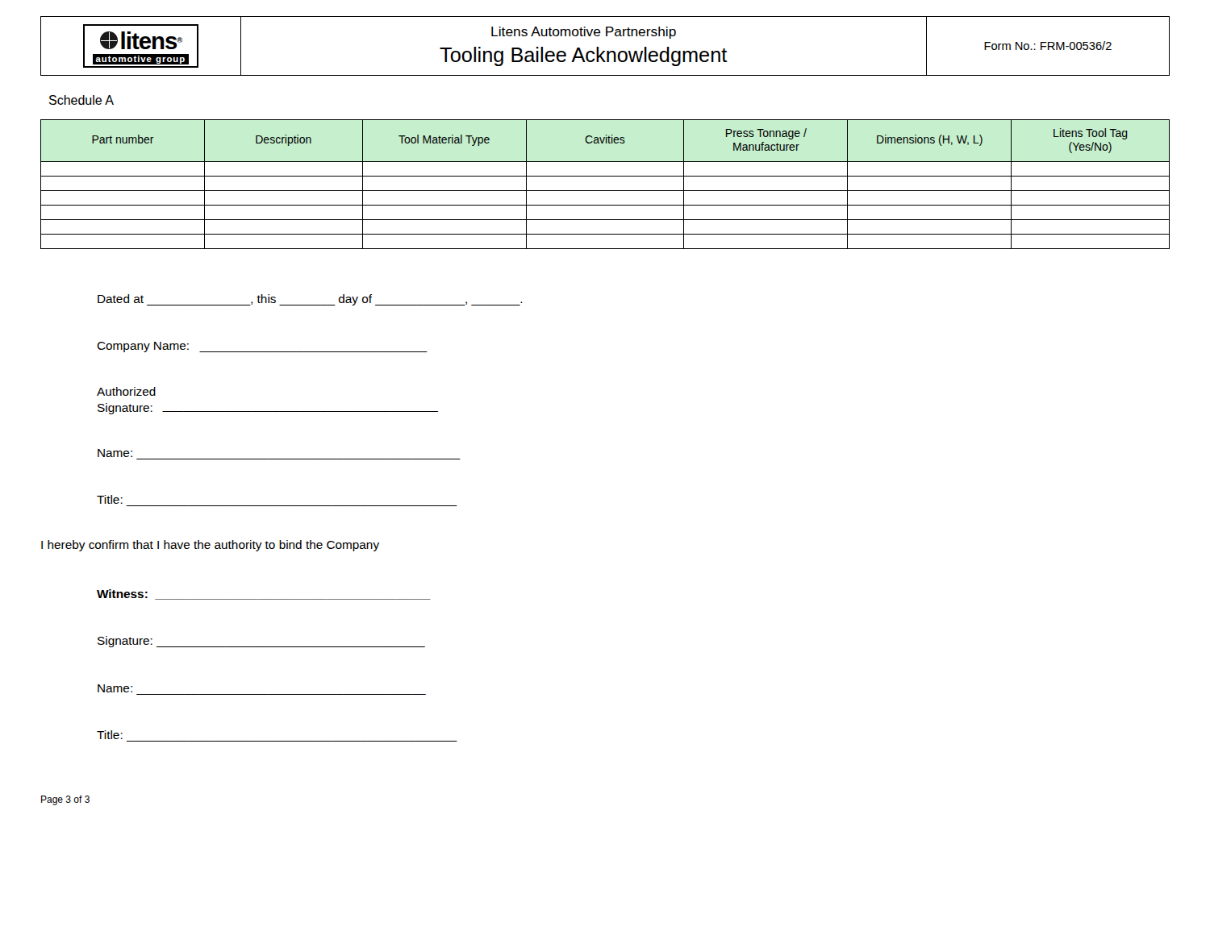| litens ® automotive group | Litens Automotive Partnership Tooling Bailee Acknowledgment | Form No.: FRM-00536/2 |
Schedule A
| Part number | Description | Tool Material Type | Cavities | Press Tonnage / Manufacturer | Dimensions (H, W, L) | Litens Tool Tag (Yes/No) |
| --- | --- | --- | --- | --- | --- | --- |
Dated at _______________, this ________ day of _____________, _______.
Company Name: _________________________________
Authorized
Signature: ________________________________________
Name: _______________________________________________
Title: ________________________________________________
I hereby confirm that I have the authority to bind the Company
Witness: ________________________________________
Signature: _______________________________________
Name: __________________________________________
Title: ________________________________________________
Page 3 of 3